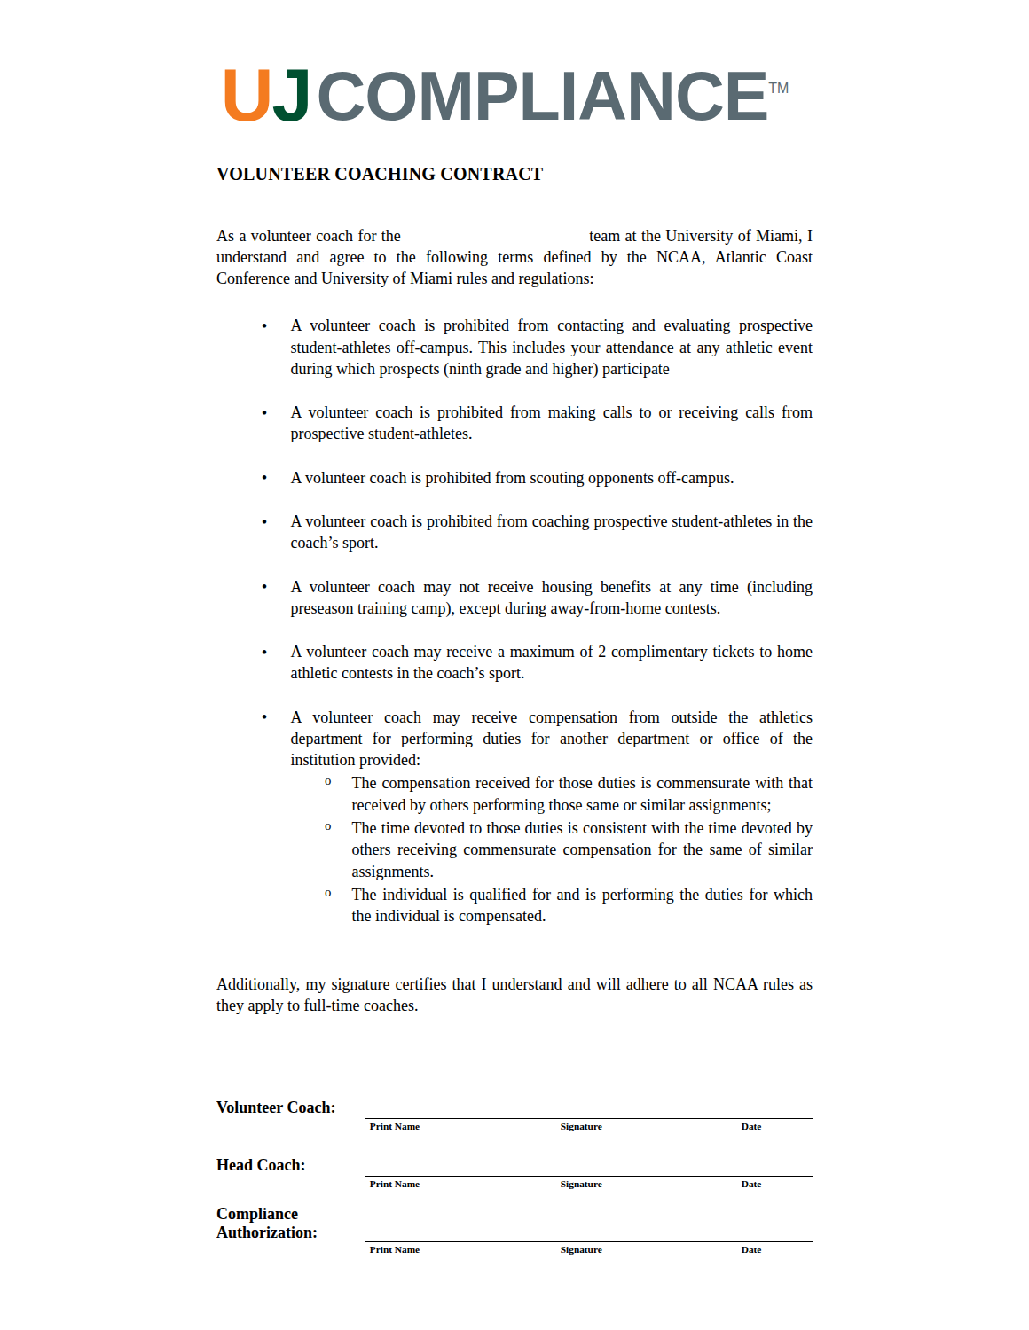UJ COMPLIANCE TM
VOLUNTEER COACHING CONTRACT
As a volunteer coach for the team at the University of Miami, I understand and agree to the following terms defined by the NCAA, Atlantic Coast Conference and University of Miami rules and regulations:
A volunteer coach is prohibited from contacting and evaluating prospective student-athletes off-campus. This includes your attendance at any athletic event during which prospects (ninth grade and higher) participate
A volunteer coach is prohibited from making calls to or receiving calls from prospective student-athletes.
A volunteer coach is prohibited from scouting opponents off-campus.
A volunteer coach is prohibited from coaching prospective student-athletes in the coach’s sport.
A volunteer coach may not receive housing benefits at any time (including preseason training camp), except during away-from-home contests.
A volunteer coach may receive a maximum of 2 complimentary tickets to home athletic contests in the coach’s sport.
A volunteer coach may receive compensation from outside the athletics department for performing duties for another department or office of the institution provided:
The compensation received for those duties is commensurate with that received by others performing those same or similar assignments;
The time devoted to those duties is consistent with the time devoted by others receiving commensurate compensation for the same of similar assignments.
The individual is qualified for and is performing the duties for which the individual is compensated.
Additionally, my signature certifies that I understand and will adhere to all NCAA rules as they apply to full-time coaches.
| Volunteer Coach: | |
| | Print Name Signature Date |
| Head Coach: | |
| | Print Name Signature Date |
| Compliance Authorization: | |
| | Print Name Signature Date |